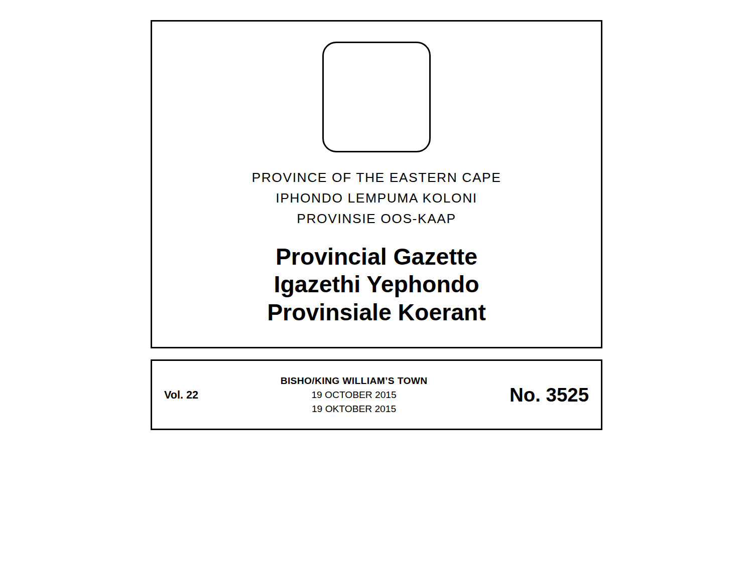PROVINCE OF THE EASTERN CAPE IPHONDO LEMPUMA KOLONI PROVINSIE OOS-KAAP
Provincial Gazette Igazethi Yephondo Provinsiale Koerant
Vol. 22
BISHO/KING WILLIAM’S TOWN
19 OCTOBER 2015
19 OKTOBER 2015
No. 3525